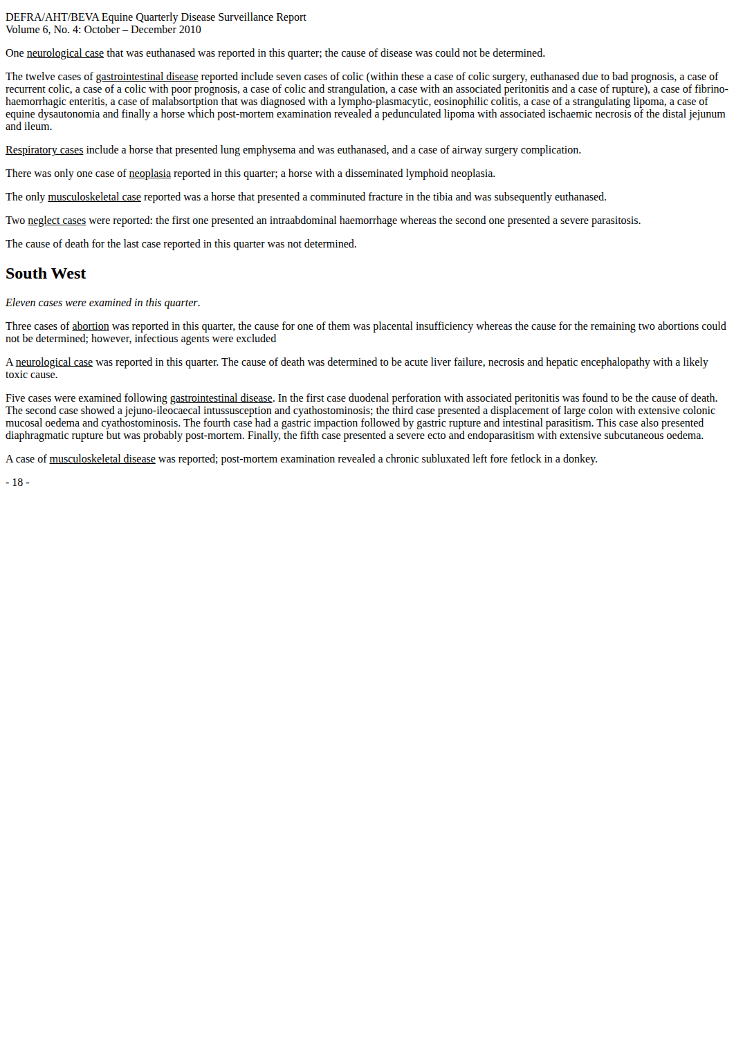DEFRA/AHT/BEVA Equine Quarterly Disease Surveillance Report
Volume 6, No. 4: October – December 2010
One neurological case that was euthanased was reported in this quarter; the cause of disease was could not be determined.
The twelve cases of gastrointestinal disease reported include seven cases of colic (within these a case of colic surgery, euthanased due to bad prognosis, a case of recurrent colic, a case of a colic with poor prognosis, a case of colic and strangulation, a case with an associated peritonitis and a case of rupture), a case of fibrino-haemorrhagic enteritis, a case of malabsortption that was diagnosed with a lympho-plasmacytic, eosinophilic colitis, a case of a strangulating lipoma, a case of equine dysautonomia and finally a horse which post-mortem examination revealed a pedunculated lipoma with associated ischaemic necrosis of the distal jejunum and ileum.
Respiratory cases include a horse that presented lung emphysema and was euthanased, and a case of airway surgery complication.
There was only one case of neoplasia reported in this quarter; a horse with a disseminated lymphoid neoplasia.
The only musculoskeletal case reported was a horse that presented a comminuted fracture in the tibia and was subsequently euthanased.
Two neglect cases were reported: the first one presented an intraabdominal haemorrhage whereas the second one presented a severe parasitosis.
The cause of death for the last case reported in this quarter was not determined.
South West
Eleven cases were examined in this quarter.
Three cases of abortion was reported in this quarter, the cause for one of them was placental insufficiency whereas the cause for the remaining two abortions could not be determined; however, infectious agents were excluded
A neurological case was reported in this quarter. The cause of death was determined to be acute liver failure, necrosis and hepatic encephalopathy with a likely toxic cause.
Five cases were examined following gastrointestinal disease. In the first case duodenal perforation with associated peritonitis was found to be the cause of death. The second case showed a jejuno-ileocaecal intussusception and cyathostominosis; the third case presented a displacement of large colon with extensive colonic mucosal oedema and cyathostominosis. The fourth case had a gastric impaction followed by gastric rupture and intestinal parasitism. This case also presented diaphragmatic rupture but was probably post-mortem. Finally, the fifth case presented a severe ecto and endoparasitism with extensive subcutaneous oedema.
A case of musculoskeletal disease was reported; post-mortem examination revealed a chronic subluxated left fore fetlock in a donkey.
- 18 -